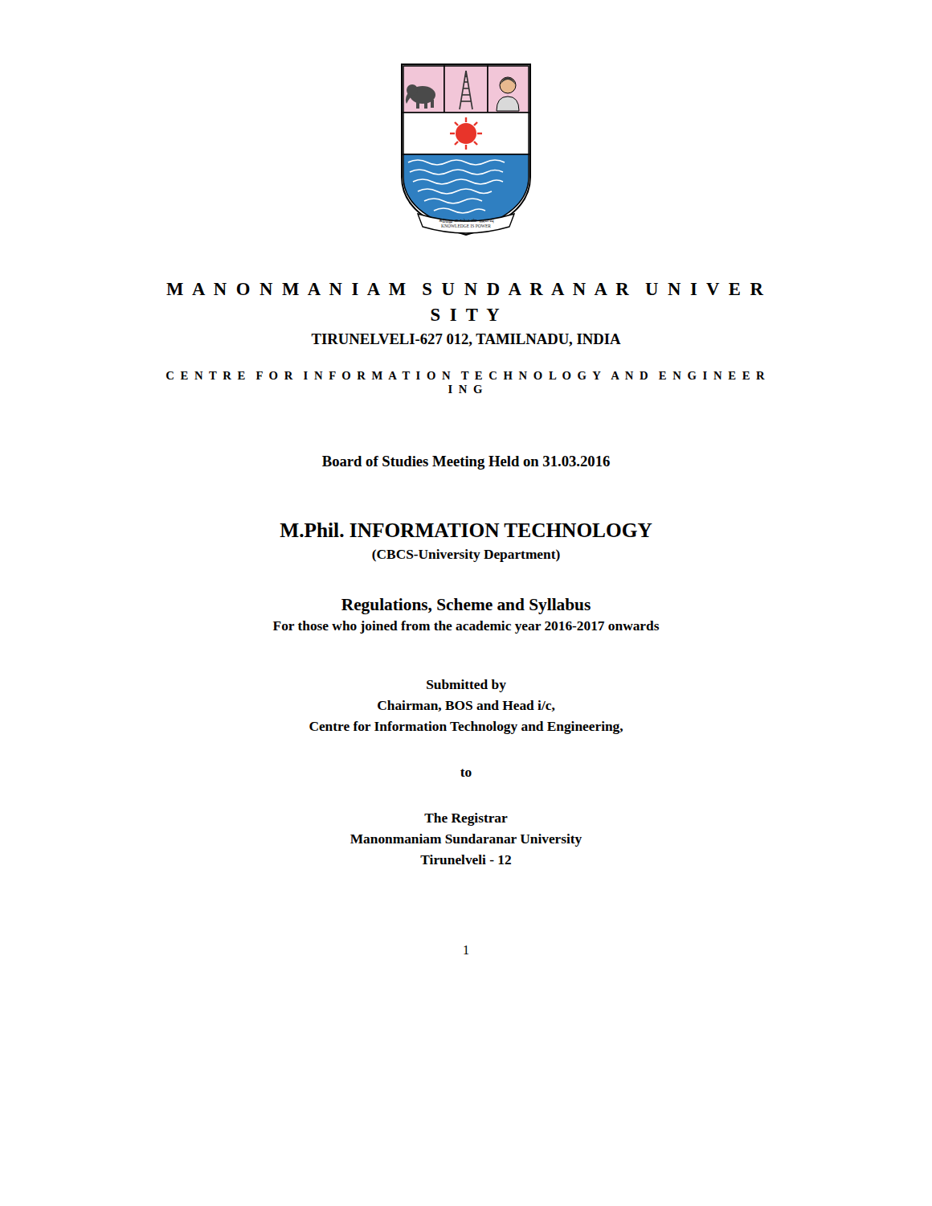கற்றது கைம்மண் அளவு KNOWLEDGE IS POWER
M A N O N M A N I A M S U N D A R A N A R U N I V E R S I T Y
TIRUNELVELI-627 012, TAMILNADU, INDIA
C E N T R E F O R I N F O R M A T I O N T E C H N O L O G Y A N D E N G I N E E R I N G
Board of Studies Meeting Held on 31.03.2016
M.Phil. INFORMATION TECHNOLOGY
(CBCS-University Department)
Regulations, Scheme and Syllabus
For those who joined from the academic year 2016-2017 onwards
Submitted by
Chairman, BOS and Head i/c,
Centre for Information Technology and Engineering,
to
The Registrar
Manonmaniam Sundaranar University
Tirunelveli - 12
1